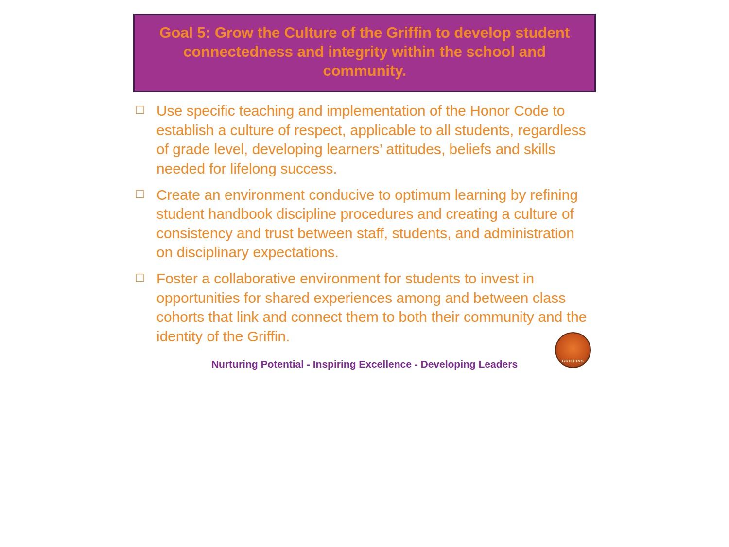Goal 5: Grow the Culture of the Griffin to develop student connectedness and integrity within the school and community.
Use specific teaching and implementation of the Honor Code to establish a culture of respect, applicable to all students, regardless of grade level, developing learners’ attitudes, beliefs and skills needed for lifelong success.
Create an environment conducive to optimum learning by refining student handbook discipline procedures and creating a culture of consistency and trust between staff, students, and administration on disciplinary expectations.
Foster a collaborative environment for students to invest in opportunities for shared experiences among and between class cohorts that link and connect them to both their community and the identity of the Griffin.
Nurturing Potential - Inspiring Excellence - Developing Leaders